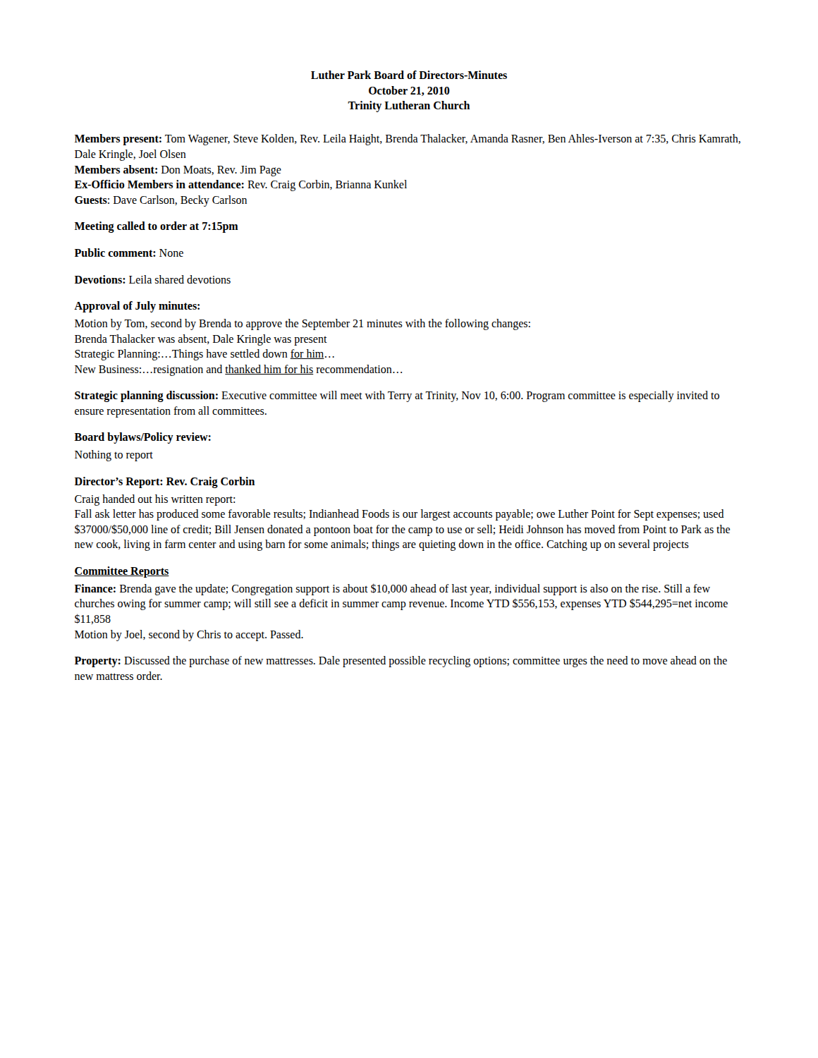Luther Park Board of Directors-Minutes
October 21, 2010
Trinity Lutheran Church
Members present: Tom Wagener, Steve Kolden, Rev. Leila Haight, Brenda Thalacker, Amanda Rasner, Ben Ahles-Iverson at 7:35, Chris Kamrath, Dale Kringle, Joel Olsen
Members absent: Don Moats, Rev. Jim Page
Ex-Officio Members in attendance: Rev. Craig Corbin, Brianna Kunkel
Guests: Dave Carlson, Becky Carlson
Meeting called to order at 7:15pm
Public comment: None
Devotions: Leila shared devotions
Approval of July minutes:
Motion by Tom, second by Brenda to approve the September 21 minutes with the following changes:
Brenda Thalacker was absent, Dale Kringle was present
Strategic Planning:…Things have settled down for him…
New Business:…resignation and thanked him for his recommendation…
Strategic planning discussion: Executive committee will meet with Terry at Trinity, Nov 10, 6:00. Program committee is especially invited to ensure representation from all committees.
Board bylaws/Policy review:
Nothing to report
Director’s Report: Rev. Craig Corbin
Craig handed out his written report:
Fall ask letter has produced some favorable results; Indianhead Foods is our largest accounts payable; owe Luther Point for Sept expenses; used $37000/$50,000 line of credit; Bill Jensen donated a pontoon boat for the camp to use or sell; Heidi Johnson has moved from Point to Park as the new cook, living in farm center and using barn for some animals; things are quieting down in the office. Catching up on several projects
Committee Reports
Finance: Brenda gave the update; Congregation support is about $10,000 ahead of last year, individual support is also on the rise. Still a few churches owing for summer camp; will still see a deficit in summer camp revenue. Income YTD $556,153, expenses YTD $544,295=net income $11,858
Motion by Joel, second by Chris to accept. Passed.
Property: Discussed the purchase of new mattresses. Dale presented possible recycling options; committee urges the need to move ahead on the new mattress order.